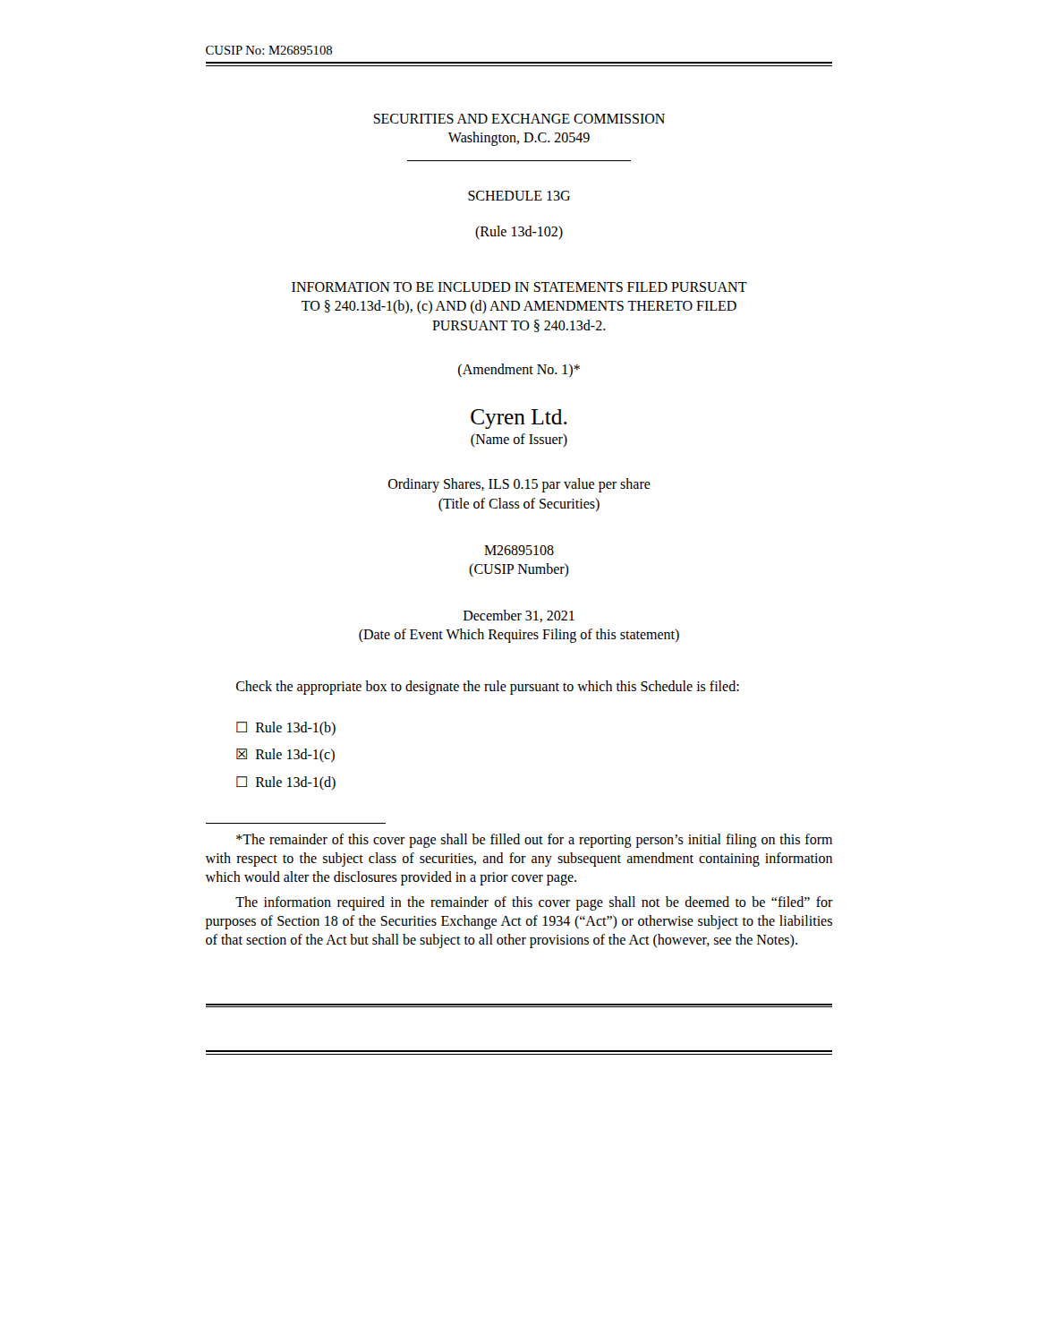CUSIP No: M26895108
SECURITIES AND EXCHANGE COMMISSION
Washington, D.C. 20549
SCHEDULE 13G
(Rule 13d-102)
INFORMATION TO BE INCLUDED IN STATEMENTS FILED PURSUANT
TO § 240.13d-1(b), (c) AND (d) AND AMENDMENTS THERETO FILED
PURSUANT TO § 240.13d-2.
(Amendment No. 1)*
Cyren Ltd.
(Name of Issuer)
Ordinary Shares, ILS 0.15 par value per share
(Title of Class of Securities)
M26895108
(CUSIP Number)
December 31, 2021
(Date of Event Which Requires Filing of this statement)
Check the appropriate box to designate the rule pursuant to which this Schedule is filed:
☐Rule 13d-1(b)
☒Rule 13d-1(c)
☐Rule 13d-1(d)
*The remainder of this cover page shall be filled out for a reporting person’s initial filing on this form with respect to the subject class of securities, and for any subsequent amendment containing information which would alter the disclosures provided in a prior cover page.
The information required in the remainder of this cover page shall not be deemed to be “filed” for purposes of Section 18 of the Securities Exchange Act of 1934 (“Act”) or otherwise subject to the liabilities of that section of the Act but shall be subject to all other provisions of the Act (however, see the Notes).